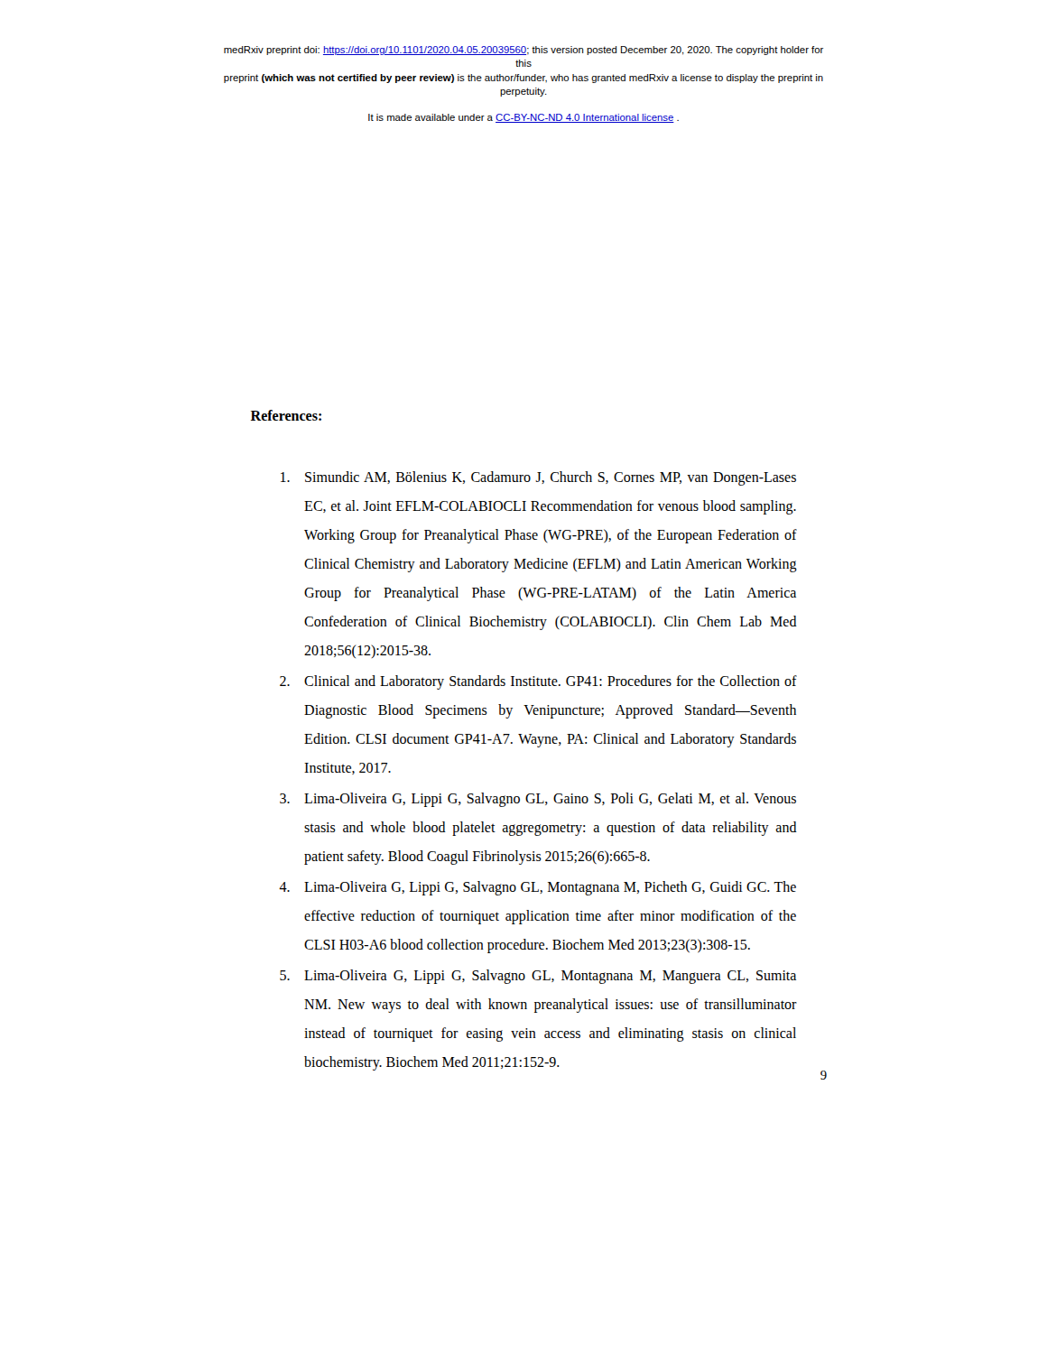medRxiv preprint doi: https://doi.org/10.1101/2020.04.05.20039560; this version posted December 20, 2020. The copyright holder for this
preprint (which was not certified by peer review) is the author/funder, who has granted medRxiv a license to display the preprint in perpetuity.
It is made available under a CC-BY-NC-ND 4.0 International license .
References:
Simundic AM, Bölenius K, Cadamuro J, Church S, Cornes MP, van Dongen-Lases EC, et al. Joint EFLM-COLABIOCLI Recommendation for venous blood sampling. Working Group for Preanalytical Phase (WG-PRE), of the European Federation of Clinical Chemistry and Laboratory Medicine (EFLM) and Latin American Working Group for Preanalytical Phase (WG-PRE-LATAM) of the Latin America Confederation of Clinical Biochemistry (COLABIOCLI). Clin Chem Lab Med 2018;56(12):2015-38.
Clinical and Laboratory Standards Institute. GP41: Procedures for the Collection of Diagnostic Blood Specimens by Venipuncture; Approved Standard—Seventh Edition. CLSI document GP41-A7. Wayne, PA: Clinical and Laboratory Standards Institute, 2017.
Lima-Oliveira G, Lippi G, Salvagno GL, Gaino S, Poli G, Gelati M, et al. Venous stasis and whole blood platelet aggregometry: a question of data reliability and patient safety. Blood Coagul Fibrinolysis 2015;26(6):665-8.
Lima-Oliveira G, Lippi G, Salvagno GL, Montagnana M, Picheth G, Guidi GC. The effective reduction of tourniquet application time after minor modification of the CLSI H03-A6 blood collection procedure. Biochem Med 2013;23(3):308-15.
Lima-Oliveira G, Lippi G, Salvagno GL, Montagnana M, Manguera CL, Sumita NM. New ways to deal with known preanalytical issues: use of transilluminator instead of tourniquet for easing vein access and eliminating stasis on clinical biochemistry. Biochem Med 2011;21:152-9.
9